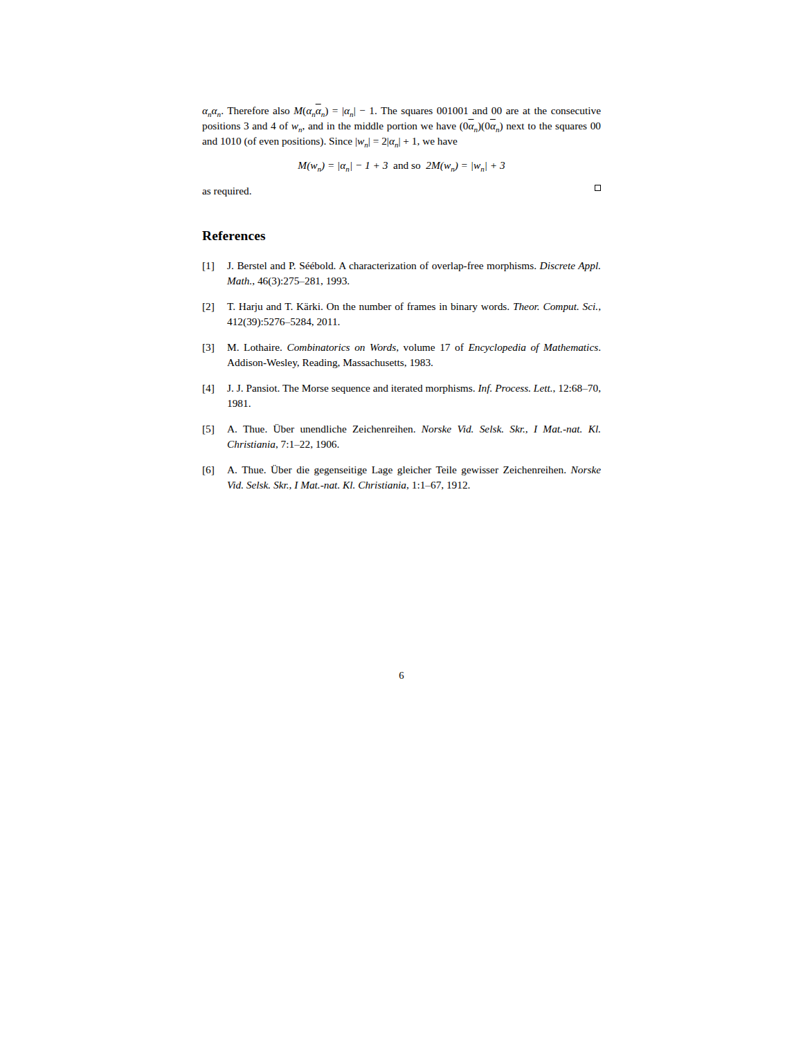αnαn. Therefore also M(αn αn) = |αn| − 1. The squares 001001 and 00 are at the consecutive positions 3 and 4 of wn, and in the middle portion we have (0αn)(0αn) next to the squares 00 and 1010 (of even positions). Since |wn| = 2|αn| + 1, we have
M(wn) = |αn| − 1 + 3 and so 2M(wn) = |wn| + 3
as required.
References
[1] J. Berstel and P. Séébold. A characterization of overlap-free morphisms. Discrete Appl. Math., 46(3):275–281, 1993.
[2] T. Harju and T. Kärki. On the number of frames in binary words. Theor. Comput. Sci., 412(39):5276–5284, 2011.
[3] M. Lothaire. Combinatorics on Words, volume 17 of Encyclopedia of Mathematics. Addison-Wesley, Reading, Massachusetts, 1983.
[4] J. J. Pansiot. The Morse sequence and iterated morphisms. Inf. Process. Lett., 12:68–70, 1981.
[5] A. Thue. Über unendliche Zeichenreihen. Norske Vid. Selsk. Skr., I Mat.-nat. Kl. Christiania, 7:1–22, 1906.
[6] A. Thue. Über die gegenseitige Lage gleicher Teile gewisser Zeichenreihen. Norske Vid. Selsk. Skr., I Mat.-nat. Kl. Christiania, 1:1–67, 1912.
6